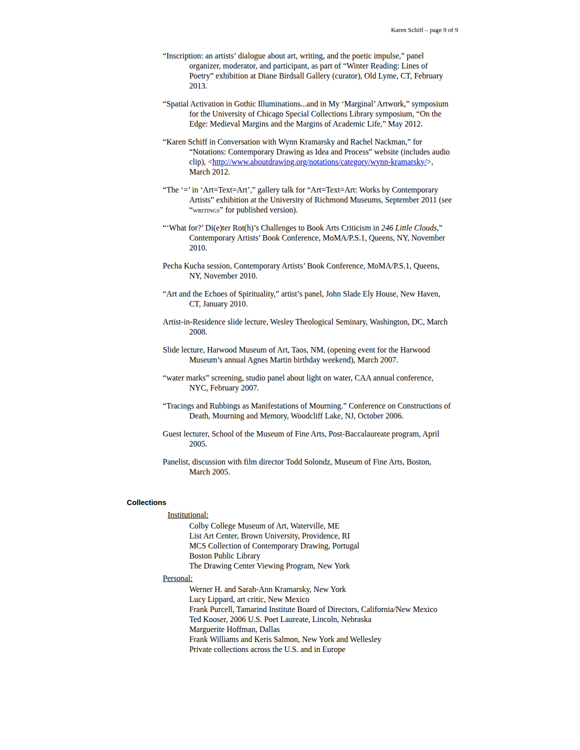Karen Schiff – page 9 of 9
“Inscription: an artists’ dialogue about art, writing, and the poetic impulse,” panel organizer, moderator, and participant, as part of “Winter Reading: Lines of Poetry” exhibition at Diane Birdsall Gallery (curator), Old Lyme, CT, February 2013.
“Spatial Activation in Gothic Illuminations...and in My ‘Marginal’ Artwork,” symposium for the University of Chicago Special Collections Library symposium, “On the Edge: Medieval Margins and the Margins of Academic Life,” May 2012.
“Karen Schiff in Conversation with Wynn Kramarsky and Rachel Nackman,” for “Notations: Contemporary Drawing as Idea and Process” website (includes audio clip), <http://www.aboutdrawing.org/notations/category/wynn-kramarsky/>, March 2012.
“The ‘=’ in ‘Art=Text=Art’,” gallery talk for “Art=Text=Art: Works by Contemporary Artists” exhibition at the University of Richmond Museums, September 2011 (see “writings” for published version).
“‘What for?’ Di(e)ter Rot(h)’s Challenges to Book Arts Criticism in 246 Little Clouds,” Contemporary Artists’ Book Conference, MoMA/P.S.1, Queens, NY, November 2010.
Pecha Kucha session, Contemporary Artists’ Book Conference, MoMA/P.S.1, Queens, NY, November 2010.
“Art and the Echoes of Spirituality,” artist’s panel, John Slade Ely House, New Haven, CT, January 2010.
Artist-in-Residence slide lecture, Wesley Theological Seminary, Washington, DC, March 2008.
Slide lecture, Harwood Museum of Art, Taos, NM, (opening event for the Harwood Museum’s annual Agnes Martin birthday weekend), March 2007.
“water marks” screening, studio panel about light on water, CAA annual conference, NYC, February 2007.
“Tracings and Rubbings as Manifestations of Mourning.” Conference on Constructions of Death, Mourning and Memory, Woodcliff Lake, NJ, October 2006.
Guest lecturer, School of the Museum of Fine Arts, Post-Baccalaureate program, April 2005.
Panelist, discussion with film director Todd Solondz, Museum of Fine Arts, Boston, March 2005.
Collections
Institutional:
Colby College Museum of Art, Waterville, ME
List Art Center, Brown University, Providence, RI
MCS Collection of Contemporary Drawing, Portugal
Boston Public Library
The Drawing Center Viewing Program, New York
Personal:
Werner H. and Sarah-Ann Kramarsky, New York
Lucy Lippard, art critic, New Mexico
Frank Purcell, Tamarind Institute Board of Directors, California/New Mexico
Ted Kooser, 2006 U.S. Poet Laureate, Lincoln, Nebraska
Marguerite Hoffman, Dallas
Frank Williams and Keris Salmon, New York and Wellesley
Private collections across the U.S. and in Europe